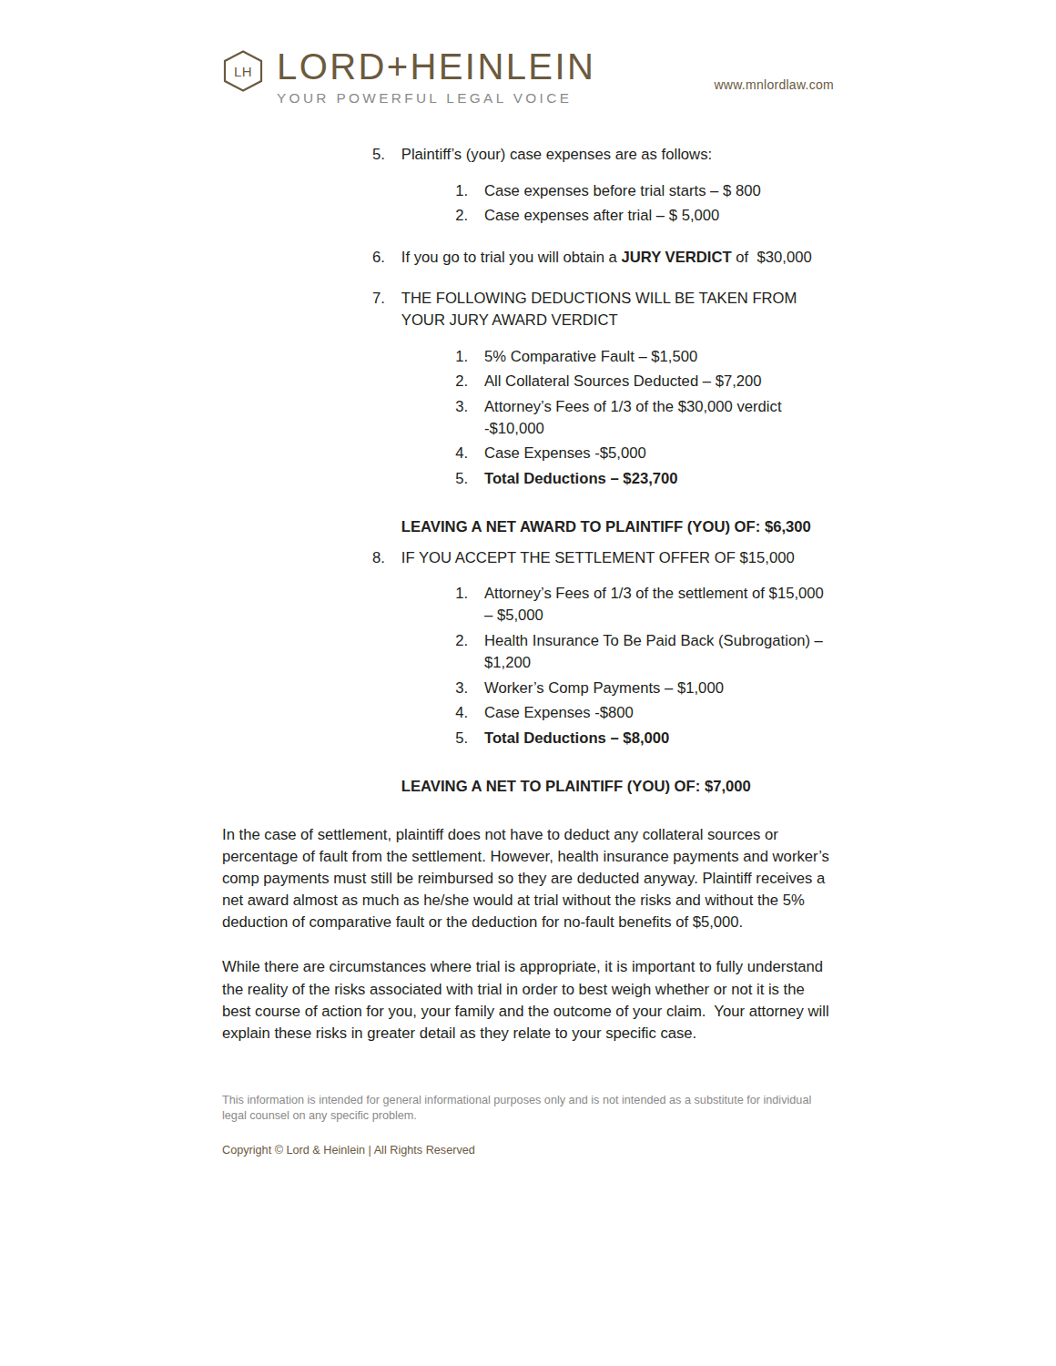LH
LORD+HEINLEIN
YOUR POWERFUL LEGAL VOICE
www.mnlordlaw.com
5. Plaintiff’s (your) case expenses are as follows:
1. Case expenses before trial starts – $ 800
2. Case expenses after trial – $ 5,000
6. If you go to trial you will obtain a JURY VERDICT of $30,000
7. THE FOLLOWING DEDUCTIONS WILL BE TAKEN FROM YOUR JURY AWARD VERDICT
1. 5% Comparative Fault – $1,500
2. All Collateral Sources Deducted – $7,200
3. Attorney’s Fees of 1/3 of the $30,000 verdict -$10,000
4. Case Expenses -$5,000
5. Total Deductions – $23,700
LEAVING A NET AWARD TO PLAINTIFF (YOU) OF: $6,300
8. IF YOU ACCEPT THE SETTLEMENT OFFER OF $15,000
1. Attorney’s Fees of 1/3 of the settlement of $15,000 – $5,000
2. Health Insurance To Be Paid Back (Subrogation) – $1,200
3. Worker’s Comp Payments – $1,000
4. Case Expenses -$800
5. Total Deductions – $8,000
LEAVING A NET TO PLAINTIFF (YOU) OF: $7,000
In the case of settlement, plaintiff does not have to deduct any collateral sources or percentage of fault from the settlement. However, health insurance payments and worker’s comp payments must still be reimbursed so they are deducted anyway. Plaintiff receives a net award almost as much as he/she would at trial without the risks and without the 5% deduction of comparative fault or the deduction for no-fault benefits of $5,000.
While there are circumstances where trial is appropriate, it is important to fully understand the reality of the risks associated with trial in order to best weigh whether or not it is the best course of action for you, your family and the outcome of your claim. Your attorney will explain these risks in greater detail as they relate to your specific case.
This information is intended for general informational purposes only and is not intended as a substitute for individual legal counsel on any specific problem.
Copyright © Lord & Heinlein | All Rights Reserved